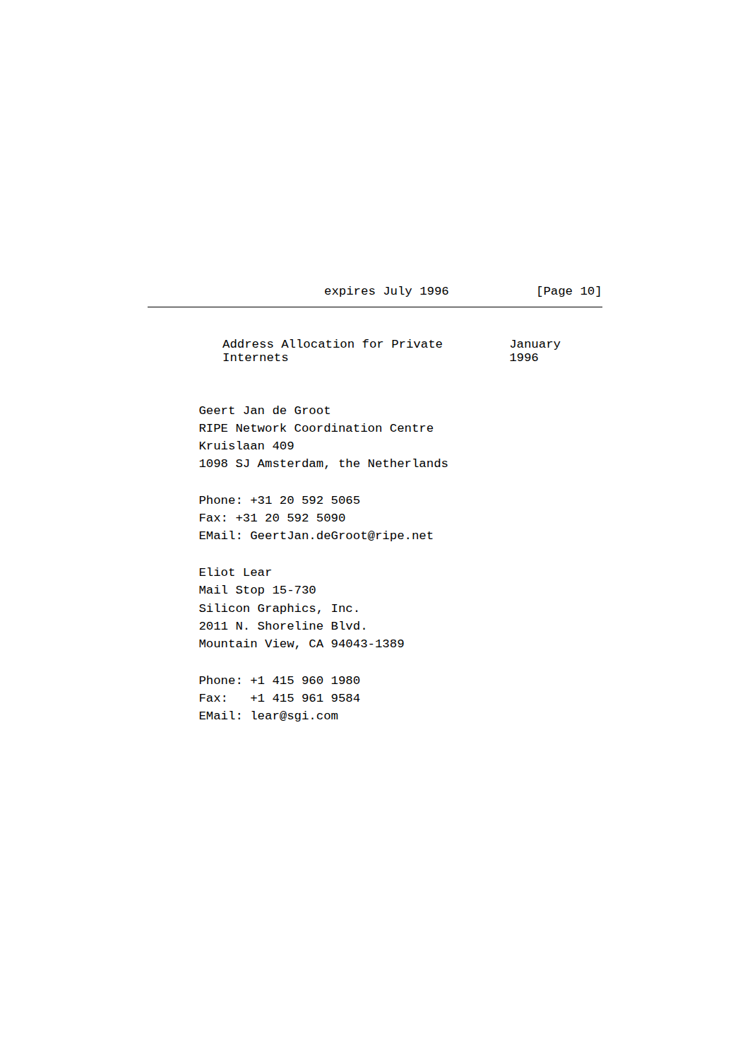expires July 1996 [Page 10]
Address Allocation for Private Internets January 1996
Geert Jan de Groot RIPE Network Coordination Centre Kruislaan 409 1098 SJ Amsterdam, the Netherlands
Phone: +31 20 592 5065 Fax: +31 20 592 5090 EMail: GeertJan.deGroot@ripe.net
Eliot Lear Mail Stop 15-730 Silicon Graphics, Inc. 2011 N. Shoreline Blvd. Mountain View, CA 94043-1389
Phone: +1 415 960 1980 Fax: +1 415 961 9584 EMail: lear@sgi.com